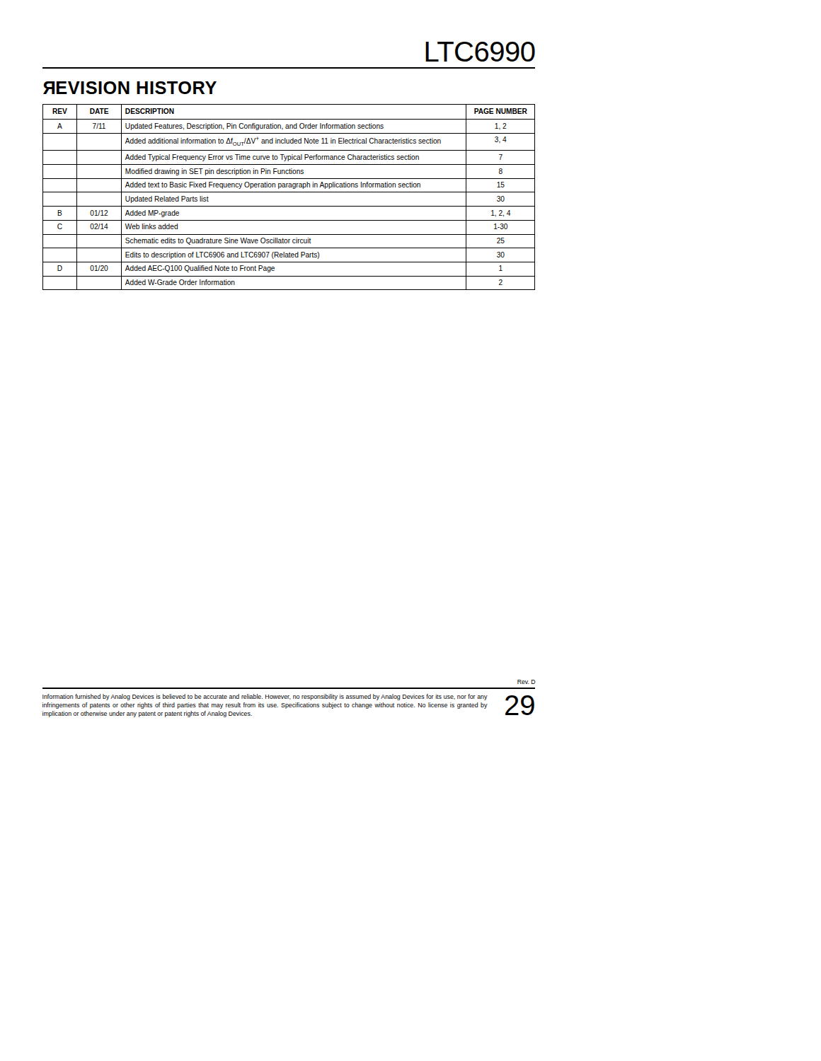LTC6990
REVISION HISTORY
| REV | DATE | DESCRIPTION | PAGE NUMBER |
| --- | --- | --- | --- |
| A | 7/11 | Updated Features, Description, Pin Configuration, and Order Information sections | 1, 2 |
| | | Added additional information to Δf OUT /ΔV + and included Note 11 in Electrical Characteristics section | 3, 4 |
| | | Added Typical Frequency Error vs Time curve to Typical Performance Characteristics section | 7 |
| | | Modified drawing in SET pin description in Pin Functions | 8 |
| | | Added text to Basic Fixed Frequency Operation paragraph in Applications Information section | 15 |
| | | Updated Related Parts list | 30 |
| B | 01/12 | Added MP-grade | 1, 2, 4 |
| C | 02/14 | Web links added | 1-30 |
| | | Schematic edits to Quadrature Sine Wave Oscillator circuit | 25 |
| | | Edits to description of LTC6906 and LTC6907 (Related Parts) | 30 |
| D | 01/20 | Added AEC-Q100 Qualified Note to Front Page | 1 |
| | | Added W-Grade Order Information | 2 |
Rev. D
Information furnished by Analog Devices is believed to be accurate and reliable. However, no responsibility is assumed by Analog Devices for its use, nor for any infringements of patents or other rights of third parties that may result from its use. Specifications subject to change without notice. No license is granted by implication or otherwise under any patent or patent rights of Analog Devices.
29